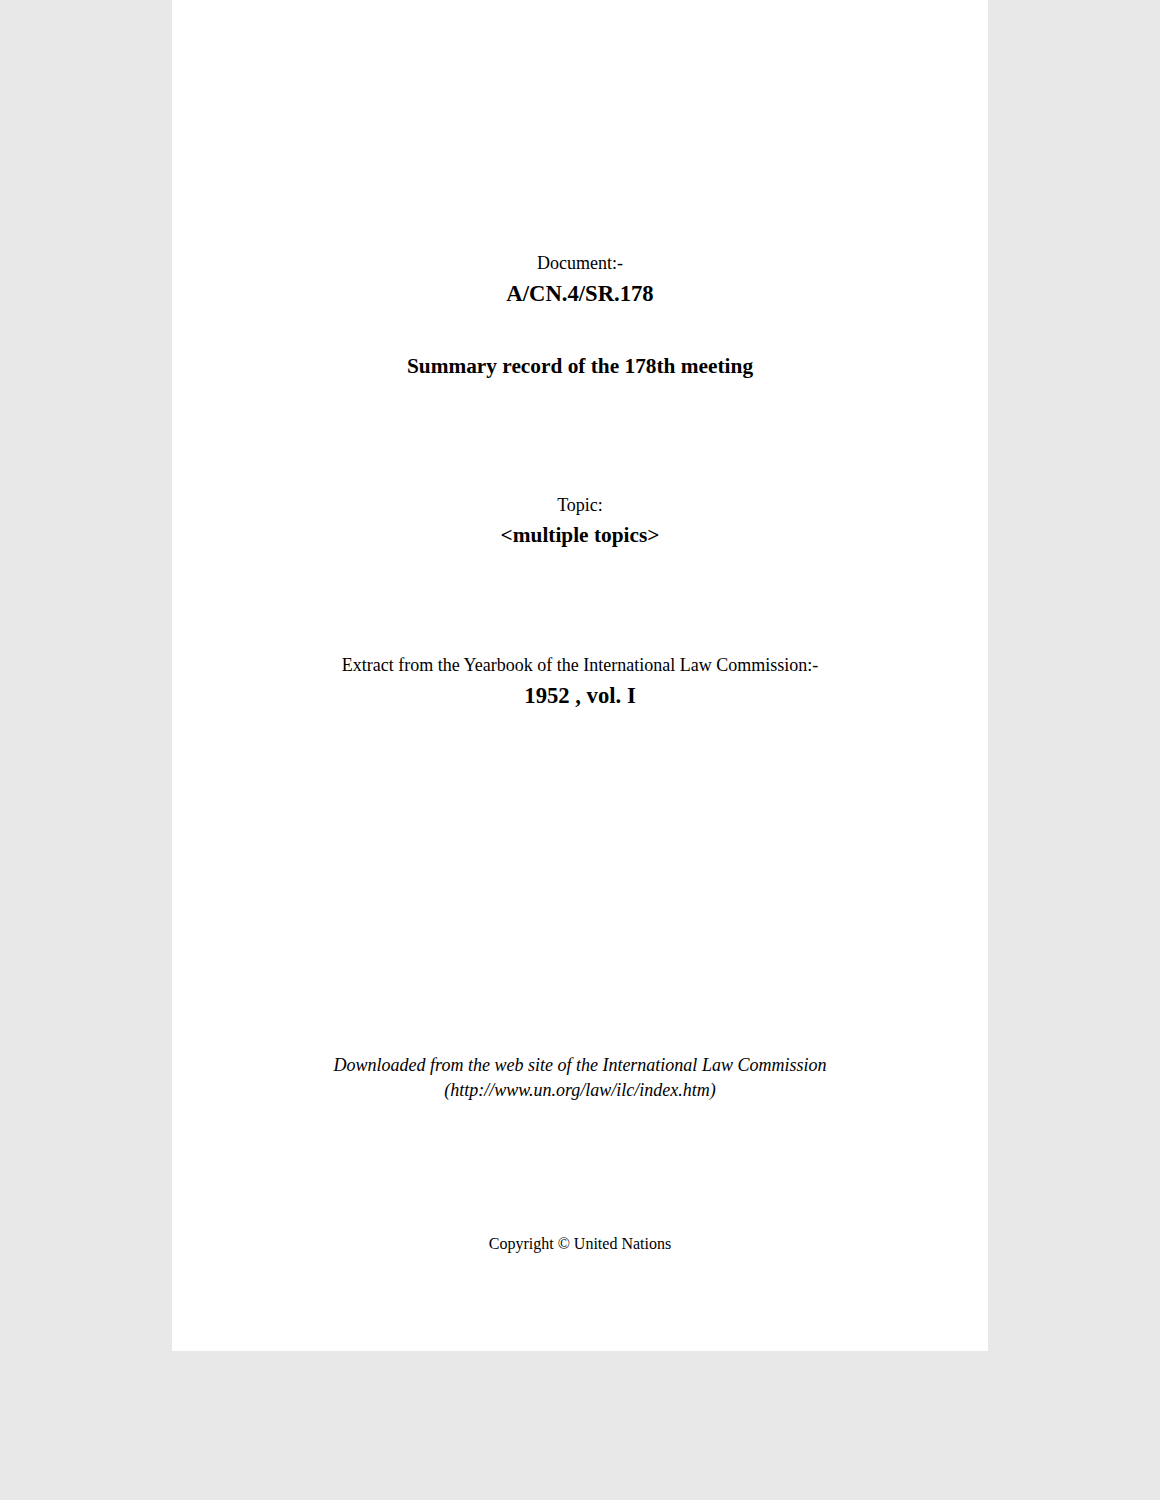Document:-
A/CN.4/SR.178
Summary record of the 178th meeting
Topic:
<multiple topics>
Extract from the Yearbook of the International Law Commission:-
1952 , vol. I
Downloaded from the web site of the International Law Commission
(http://www.un.org/law/ilc/index.htm)
Copyright © United Nations